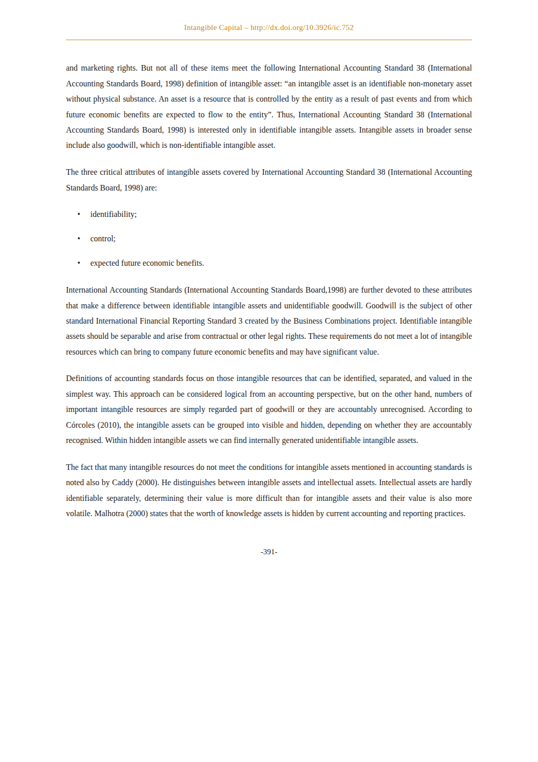Intangible Capital – http://dx.doi.org/10.3926/ic.752
and marketing rights. But not all of these items meet the following International Accounting Standard 38 (International Accounting Standards Board, 1998) definition of intangible asset: “an intangible asset is an identifiable non-monetary asset without physical substance. An asset is a resource that is controlled by the entity as a result of past events and from which future economic benefits are expected to flow to the entity”. Thus, International Accounting Standard 38 (International Accounting Standards Board, 1998) is interested only in identifiable intangible assets. Intangible assets in broader sense include also goodwill, which is non-identifiable intangible asset.
The three critical attributes of intangible assets covered by International Accounting Standard 38 (International Accounting Standards Board, 1998) are:
identifiability;
control;
expected future economic benefits.
International Accounting Standards (International Accounting Standards Board,1998) are further devoted to these attributes that make a difference between identifiable intangible assets and unidentifiable goodwill. Goodwill is the subject of other standard International Financial Reporting Standard 3 created by the Business Combinations project. Identifiable intangible assets should be separable and arise from contractual or other legal rights. These requirements do not meet a lot of intangible resources which can bring to company future economic benefits and may have significant value.
Definitions of accounting standards focus on those intangible resources that can be identified, separated, and valued in the simplest way. This approach can be considered logical from an accounting perspective, but on the other hand, numbers of important intangible resources are simply regarded part of goodwill or they are accountably unrecognised. According to Córcoles (2010), the intangible assets can be grouped into visible and hidden, depending on whether they are accountably recognised. Within hidden intangible assets we can find internally generated unidentifiable intangible assets.
The fact that many intangible resources do not meet the conditions for intangible assets mentioned in accounting standards is noted also by Caddy (2000). He distinguishes between intangible assets and intellectual assets. Intellectual assets are hardly identifiable separately, determining their value is more difficult than for intangible assets and their value is also more volatile. Malhotra (2000) states that the worth of knowledge assets is hidden by current accounting and reporting practices.
-391-